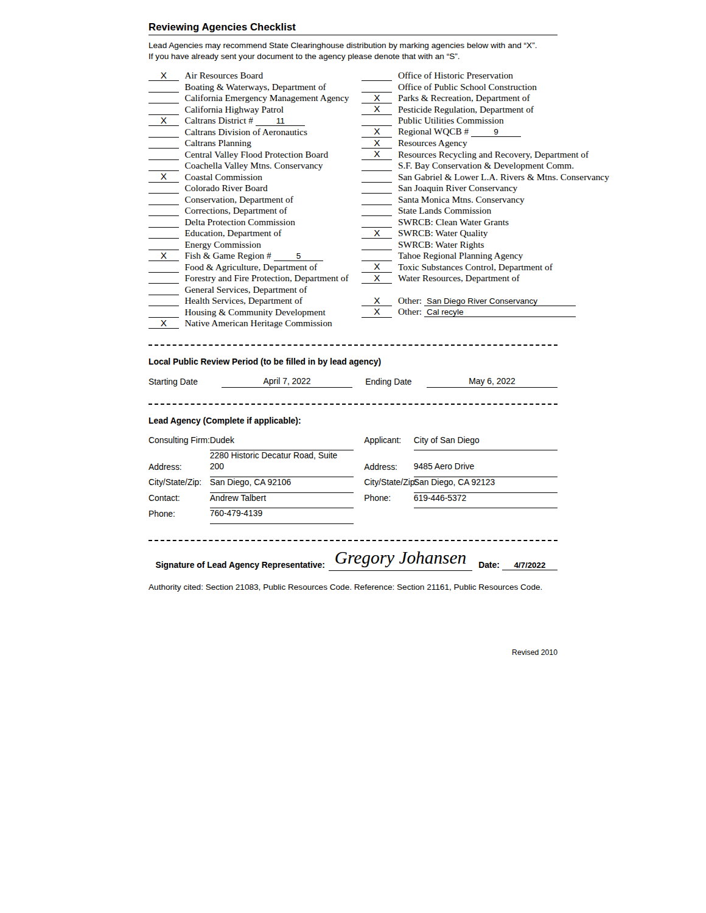Reviewing Agencies Checklist
Lead Agencies may recommend State Clearinghouse distribution by marking agencies below with and “X”.
If you have already sent your document to the agency please denote that with an “S”.
| X | | Air Resources Board | | | | Office of Historic Preservation |
| | | Boating & Waterways, Department of | | | | Office of Public School Construction |
| | | California Emergency Management Agency | | X | | Parks & Recreation, Department of |
| | | California Highway Patrol | | X | | Pesticide Regulation, Department of |
| X | | Caltrans District # 11 | | | | Public Utilities Commission |
| | | Caltrans Division of Aeronautics | | X | | Regional WQCB # 9 |
| | | Caltrans Planning | | X | | Resources Agency |
| | | Central Valley Flood Protection Board | | X | | Resources Recycling and Recovery, Department of |
| | | Coachella Valley Mtns. Conservancy | | | | S.F. Bay Conservation & Development Comm. |
| X | | Coastal Commission | | | | San Gabriel & Lower L.A. Rivers & Mtns. Conservancy |
| | | Colorado River Board | | | | San Joaquin River Conservancy |
| | | Conservation, Department of | | | | Santa Monica Mtns. Conservancy |
| | | Corrections, Department of | | | | State Lands Commission |
| | | Delta Protection Commission | | | | SWRCB: Clean Water Grants |
| | | Education, Department of | | X | | SWRCB: Water Quality |
| | | Energy Commission | | | | SWRCB: Water Rights |
| X | | Fish & Game Region # 5 | | | | Tahoe Regional Planning Agency |
| | | Food & Agriculture, Department of | | X | | Toxic Substances Control, Department of |
| | | Forestry and Fire Protection, Department of | | X | | Water Resources, Department of |
| | | General Services, Department of | | | | |
| | | Health Services, Department of | | X | | Other: San Diego River Conservancy |
| | | Housing & Community Development | | X | | Other: Cal recyle |
| X | | Native American Heritage Commission | | | | |
Local Public Review Period (to be filled in by lead agency)
| Starting Date | April 7, 2022 | | Ending Date | May 6, 2022 |
Lead Agency (Complete if applicable):
| Consulting Firm: | Dudek | | Applicant: | City of San Diego |
| Address: | 2280 Historic Decatur Road, Suite 200 | | Address: | 9485 Aero Drive |
| City/State/Zip: | San Diego, CA 92106 | | City/State/Zip: | San Diego, CA 92123 |
| Contact: | Andrew Talbert | | Phone: | 619-446-5372 |
| Phone: | 760-479-4139 | | | |
Signature of Lead Agency Representative:
Gregory Johansen
Date:4/7/2022
Authority cited: Section 21083, Public Resources Code. Reference: Section 21161, Public Resources Code.
Revised 2010